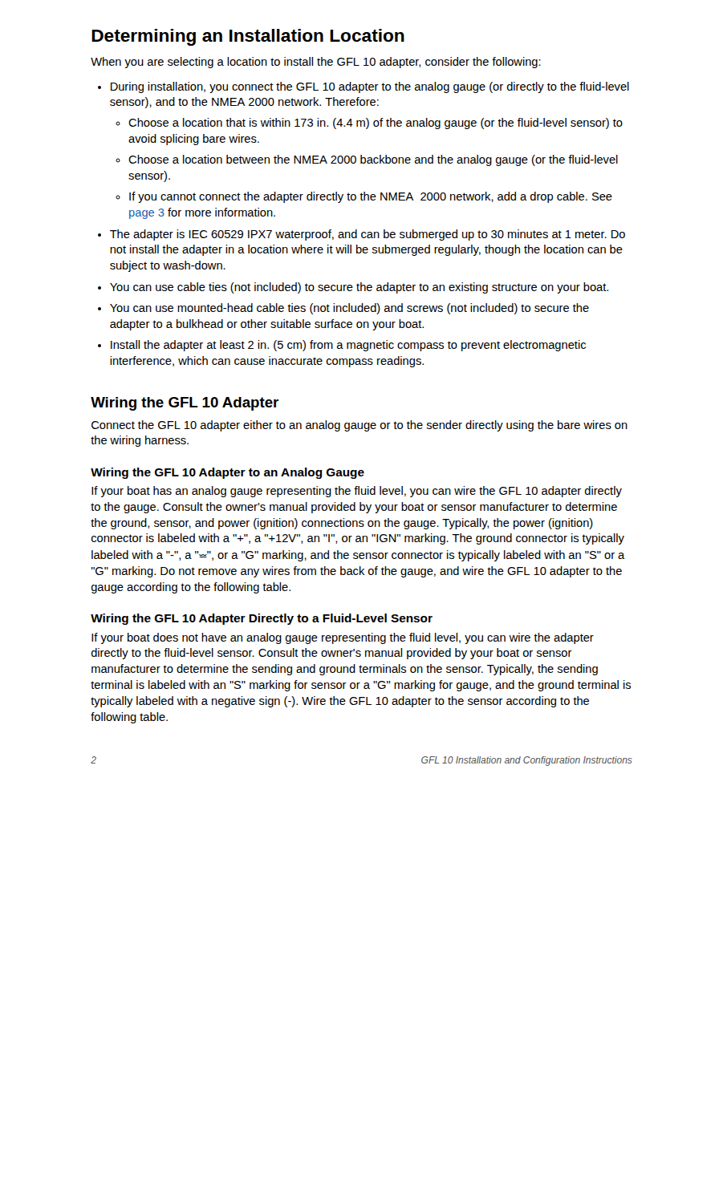Determining an Installation Location
When you are selecting a location to install the GFL 10 adapter, consider the following:
During installation, you connect the GFL 10 adapter to the analog gauge (or directly to the fluid-level sensor), and to the NMEA 2000 network. Therefore:
Choose a location that is within 173 in. (4.4 m) of the analog gauge (or the fluid-level sensor) to avoid splicing bare wires.
Choose a location between the NMEA 2000 backbone and the analog gauge (or the fluid-level sensor).
If you cannot connect the adapter directly to the NMEA 2000 network, add a drop cable. See page 3 for more information.
The adapter is IEC 60529 IPX7 waterproof, and can be submerged up to 30 minutes at 1 meter. Do not install the adapter in a location where it will be submerged regularly, though the location can be subject to wash-down.
You can use cable ties (not included) to secure the adapter to an existing structure on your boat.
You can use mounted-head cable ties (not included) and screws (not included) to secure the adapter to a bulkhead or other suitable surface on your boat.
Install the adapter at least 2 in. (5 cm) from a magnetic compass to prevent electromagnetic interference, which can cause inaccurate compass readings.
Wiring the GFL 10 Adapter
Connect the GFL 10 adapter either to an analog gauge or to the sender directly using the bare wires on the wiring harness.
Wiring the GFL 10 Adapter to an Analog Gauge
If your boat has an analog gauge representing the fluid level, you can wire the GFL 10 adapter directly to the gauge. Consult the owner's manual provided by your boat or sensor manufacturer to determine the ground, sensor, and power (ignition) connections on the gauge. Typically, the power (ignition) connector is labeled with a "+", a "+12V", an "I", or an "IGN" marking. The ground connector is typically labeled with a "-", a "⏕", or a "G" marking, and the sensor connector is typically labeled with an "S" or a "G" marking. Do not remove any wires from the back of the gauge, and wire the GFL 10 adapter to the gauge according to the following table.
Wiring the GFL 10 Adapter Directly to a Fluid-Level Sensor
If your boat does not have an analog gauge representing the fluid level, you can wire the adapter directly to the fluid-level sensor. Consult the owner's manual provided by your boat or sensor manufacturer to determine the sending and ground terminals on the sensor. Typically, the sending terminal is labeled with an "S" marking for sensor or a "G" marking for gauge, and the ground terminal is typically labeled with a negative sign (-). Wire the GFL 10 adapter to the sensor according to the following table.
2 GFL 10 Installation and Configuration Instructions